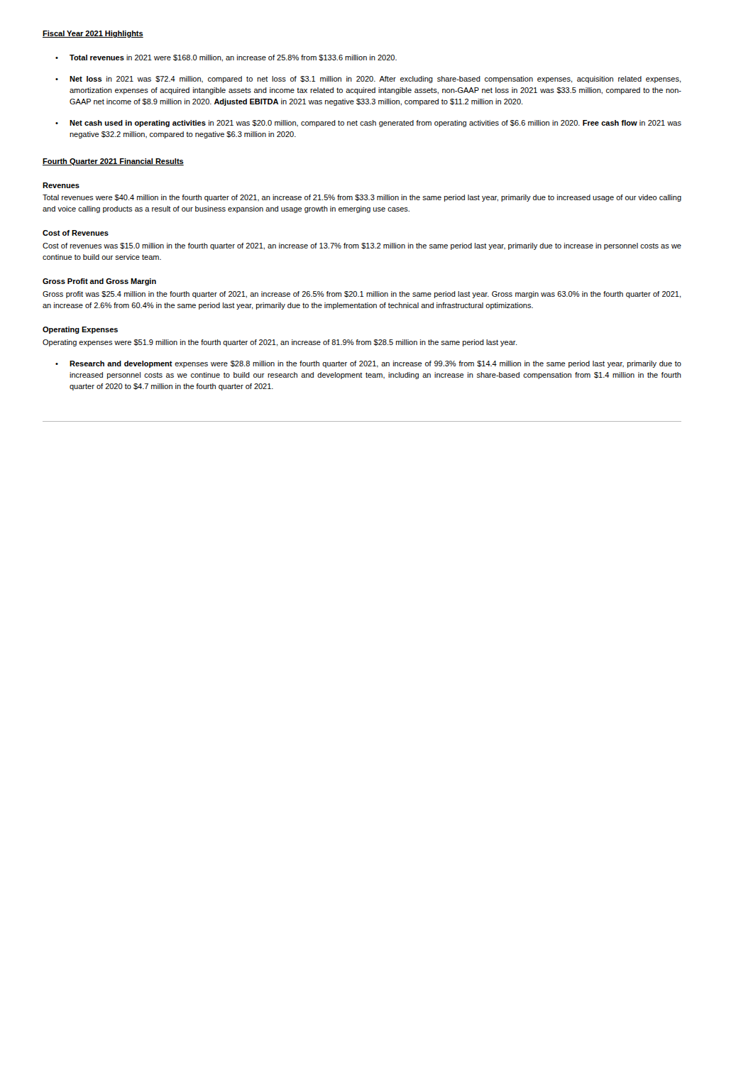Fiscal Year 2021 Highlights
Total revenues in 2021 were $168.0 million, an increase of 25.8% from $133.6 million in 2020.
Net loss in 2021 was $72.4 million, compared to net loss of $3.1 million in 2020. After excluding share-based compensation expenses, acquisition related expenses, amortization expenses of acquired intangible assets and income tax related to acquired intangible assets, non-GAAP net loss in 2021 was $33.5 million, compared to the non-GAAP net income of $8.9 million in 2020. Adjusted EBITDA in 2021 was negative $33.3 million, compared to $11.2 million in 2020.
Net cash used in operating activities in 2021 was $20.0 million, compared to net cash generated from operating activities of $6.6 million in 2020. Free cash flow in 2021 was negative $32.2 million, compared to negative $6.3 million in 2020.
Fourth Quarter 2021 Financial Results
Revenues
Total revenues were $40.4 million in the fourth quarter of 2021, an increase of 21.5% from $33.3 million in the same period last year, primarily due to increased usage of our video calling and voice calling products as a result of our business expansion and usage growth in emerging use cases.
Cost of Revenues
Cost of revenues was $15.0 million in the fourth quarter of 2021, an increase of 13.7% from $13.2 million in the same period last year, primarily due to increase in personnel costs as we continue to build our service team.
Gross Profit and Gross Margin
Gross profit was $25.4 million in the fourth quarter of 2021, an increase of 26.5% from $20.1 million in the same period last year. Gross margin was 63.0% in the fourth quarter of 2021, an increase of 2.6% from 60.4% in the same period last year, primarily due to the implementation of technical and infrastructural optimizations.
Operating Expenses
Operating expenses were $51.9 million in the fourth quarter of 2021, an increase of 81.9% from $28.5 million in the same period last year.
Research and development expenses were $28.8 million in the fourth quarter of 2021, an increase of 99.3% from $14.4 million in the same period last year, primarily due to increased personnel costs as we continue to build our research and development team, including an increase in share-based compensation from $1.4 million in the fourth quarter of 2020 to $4.7 million in the fourth quarter of 2021.